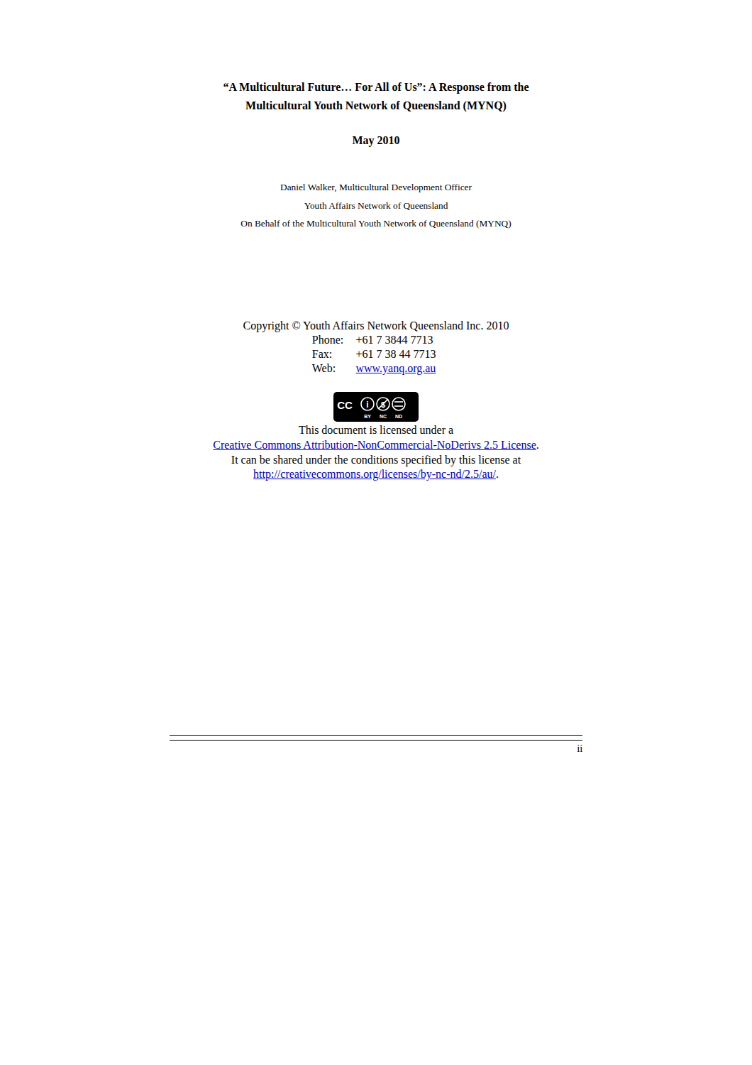“A Multicultural Future… For All of Us”: A Response from the Multicultural Youth Network of Queensland (MYNQ)
May 2010
Daniel Walker, Multicultural Development Officer
Youth Affairs Network of Queensland
On Behalf of the Multicultural Youth Network of Queensland (MYNQ)
Copyright © Youth Affairs Network Queensland Inc. 2010
| Phone: | +61 7 3844 7713 |
| Fax: | +61 7 38 44 7713 |
| Web: | www.yanq.org.au |
CC i $ BY NC ND
This document is licensed under a
Creative Commons Attribution-NonCommercial-NoDerivs 2.5 License.
It can be shared under the conditions specified by this license at
http://creativecommons.org/licenses/by-nc-nd/2.5/au/.
ii